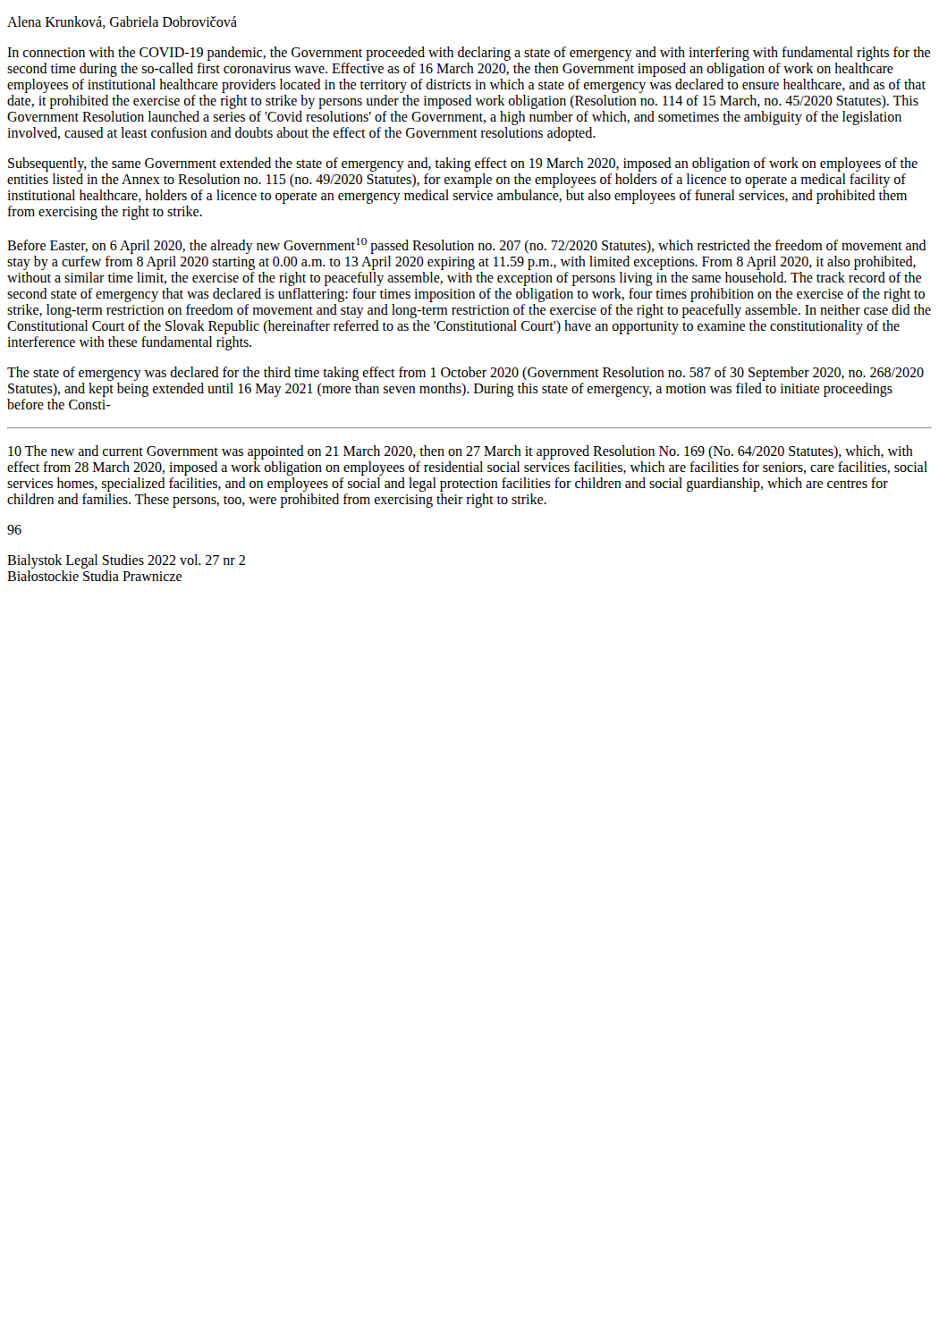Alena Krunková, Gabriela Dobrovičová
In connection with the COVID-19 pandemic, the Government proceeded with declaring a state of emergency and with interfering with fundamental rights for the second time during the so-called first coronavirus wave. Effective as of 16 March 2020, the then Government imposed an obligation of work on healthcare employees of institutional healthcare providers located in the territory of districts in which a state of emergency was declared to ensure healthcare, and as of that date, it prohibited the exercise of the right to strike by persons under the imposed work obligation (Resolution no. 114 of 15 March, no. 45/2020 Statutes). This Government Resolution launched a series of 'Covid resolutions' of the Government, a high number of which, and sometimes the ambiguity of the legislation involved, caused at least confusion and doubts about the effect of the Government resolutions adopted.
Subsequently, the same Government extended the state of emergency and, taking effect on 19 March 2020, imposed an obligation of work on employees of the entities listed in the Annex to Resolution no. 115 (no. 49/2020 Statutes), for example on the employees of holders of a licence to operate a medical facility of institutional healthcare, holders of a licence to operate an emergency medical service ambulance, but also employees of funeral services, and prohibited them from exercising the right to strike.
Before Easter, on 6 April 2020, the already new Government10 passed Resolution no. 207 (no. 72/2020 Statutes), which restricted the freedom of movement and stay by a curfew from 8 April 2020 starting at 0.00 a.m. to 13 April 2020 expiring at 11.59 p.m., with limited exceptions. From 8 April 2020, it also prohibited, without a similar time limit, the exercise of the right to peacefully assemble, with the exception of persons living in the same household. The track record of the second state of emergency that was declared is unflattering: four times imposition of the obligation to work, four times prohibition on the exercise of the right to strike, long-term restriction on freedom of movement and stay and long-term restriction of the exercise of the right to peacefully assemble. In neither case did the Constitutional Court of the Slovak Republic (hereinafter referred to as the 'Constitutional Court') have an opportunity to examine the constitutionality of the interference with these fundamental rights.
The state of emergency was declared for the third time taking effect from 1 October 2020 (Government Resolution no. 587 of 30 September 2020, no. 268/2020 Statutes), and kept being extended until 16 May 2021 (more than seven months). During this state of emergency, a motion was filed to initiate proceedings before the Consti-
10 The new and current Government was appointed on 21 March 2020, then on 27 March it approved Resolution No. 169 (No. 64/2020 Statutes), which, with effect from 28 March 2020, imposed a work obligation on employees of residential social services facilities, which are facilities for seniors, care facilities, social services homes, specialized facilities, and on employees of social and legal protection facilities for children and social guardianship, which are centres for children and families. These persons, too, were prohibited from exercising their right to strike.
96
Bialystok Legal Studies 2022 vol. 27 nr 2
Białostockie Studia Prawnicze